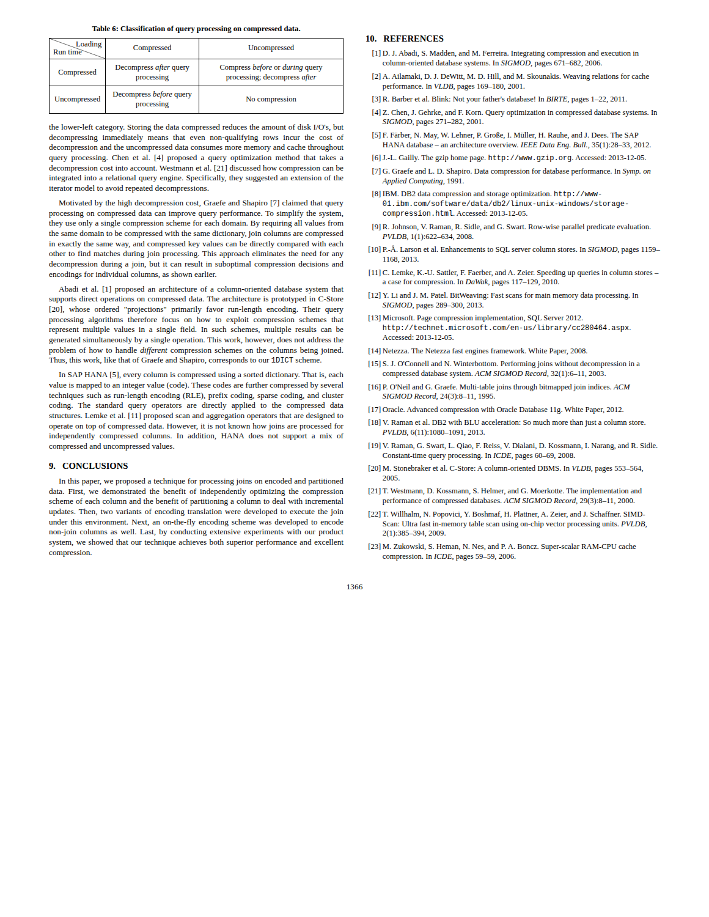Table 6: Classification of query processing on compressed data.
| Loading Run time | Compressed | Uncompressed |
| Compressed | Decompress after query processing | Compress before or during query processing; decompress after |
| Uncompressed | Decompress before query processing | No compression |
the lower-left category. Storing the data compressed reduces the amount of disk I/O's, but decompressing immediately means that even non-qualifying rows incur the cost of decompression and the uncompressed data consumes more memory and cache throughout query processing. Chen et al. [4] proposed a query optimization method that takes a decompression cost into account. Westmann et al. [21] discussed how compression can be integrated into a relational query engine. Specifically, they suggested an extension of the iterator model to avoid repeated decompressions.
Motivated by the high decompression cost, Graefe and Shapiro [7] claimed that query processing on compressed data can improve query performance. To simplify the system, they use only a single compression scheme for each domain. By requiring all values from the same domain to be compressed with the same dictionary, join columns are compressed in exactly the same way, and compressed key values can be directly compared with each other to find matches during join processing. This approach eliminates the need for any decompression during a join, but it can result in suboptimal compression decisions and encodings for individual columns, as shown earlier.
Abadi et al. [1] proposed an architecture of a column-oriented database system that supports direct operations on compressed data. The architecture is prototyped in C-Store [20], whose ordered "projections" primarily favor run-length encoding. Their query processing algorithms therefore focus on how to exploit compression schemes that represent multiple values in a single field. In such schemes, multiple results can be generated simultaneously by a single operation. This work, however, does not address the problem of how to handle different compression schemes on the columns being joined. Thus, this work, like that of Graefe and Shapiro, corresponds to our 1DICT scheme.
In SAP HANA [5], every column is compressed using a sorted dictionary. That is, each value is mapped to an integer value (code). These codes are further compressed by several techniques such as run-length encoding (RLE), prefix coding, sparse coding, and cluster coding. The standard query operators are directly applied to the compressed data structures. Lemke et al. [11] proposed scan and aggregation operators that are designed to operate on top of compressed data. However, it is not known how joins are processed for independently compressed columns. In addition, HANA does not support a mix of compressed and uncompressed values.
9. CONCLUSIONS
In this paper, we proposed a technique for processing joins on encoded and partitioned data. First, we demonstrated the benefit of independently optimizing the compression scheme of each column and the benefit of partitioning a column to deal with incremental updates. Then, two variants of encoding translation were developed to execute the join under this environment. Next, an on-the-fly encoding scheme was developed to encode non-join columns as well. Last, by conducting extensive experiments with our product system, we showed that our technique achieves both superior performance and excellent compression.
10. REFERENCES
D. J. Abadi, S. Madden, and M. Ferreira. Integrating compression and execution in column-oriented database systems. In SIGMOD, pages 671–682, 2006.
A. Ailamaki, D. J. DeWitt, M. D. Hill, and M. Skounakis. Weaving relations for cache performance. In VLDB, pages 169–180, 2001.
R. Barber et al. Blink: Not your father's database! In BIRTE, pages 1–22, 2011.
Z. Chen, J. Gehrke, and F. Korn. Query optimization in compressed database systems. In SIGMOD, pages 271–282, 2001.
F. Färber, N. May, W. Lehner, P. Große, I. Müller, H. Rauhe, and J. Dees. The SAP HANA database – an architecture overview. IEEE Data Eng. Bull., 35(1):28–33, 2012.
J.-L. Gailly. The gzip home page. http://www.gzip.org. Accessed: 2013-12-05.
G. Graefe and L. D. Shapiro. Data compression for database performance. In Symp. on Applied Computing, 1991.
IBM. DB2 data compression and storage optimization. http://www-01.ibm.com/software/data/db2/linux-unix-windows/storage-compression.html. Accessed: 2013-12-05.
R. Johnson, V. Raman, R. Sidle, and G. Swart. Row-wise parallel predicate evaluation. PVLDB, 1(1):622–634, 2008.
P.-Å. Larson et al. Enhancements to SQL server column stores. In SIGMOD, pages 1159–1168, 2013.
C. Lemke, K.-U. Sattler, F. Faerber, and A. Zeier. Speeding up queries in column stores – a case for compression. In DaWak, pages 117–129, 2010.
Y. Li and J. M. Patel. BitWeaving: Fast scans for main memory data processing. In SIGMOD, pages 289–300, 2013.
Microsoft. Page compression implementation, SQL Server 2012. http://technet.microsoft.com/en-us/library/cc280464.aspx. Accessed: 2013-12-05.
Netezza. The Netezza fast engines framework. White Paper, 2008.
S. J. O'Connell and N. Winterbottom. Performing joins without decompression in a compressed database system. ACM SIGMOD Record, 32(1):6–11, 2003.
P. O'Neil and G. Graefe. Multi-table joins through bitmapped join indices. ACM SIGMOD Record, 24(3):8–11, 1995.
Oracle. Advanced compression with Oracle Database 11g. White Paper, 2012.
V. Raman et al. DB2 with BLU acceleration: So much more than just a column store. PVLDB, 6(11):1080–1091, 2013.
V. Raman, G. Swart, L. Qiao, F. Reiss, V. Dialani, D. Kossmann, I. Narang, and R. Sidle. Constant-time query processing. In ICDE, pages 60–69, 2008.
M. Stonebraker et al. C-Store: A column-oriented DBMS. In VLDB, pages 553–564, 2005.
T. Westmann, D. Kossmann, S. Helmer, and G. Moerkotte. The implementation and performance of compressed databases. ACM SIGMOD Record, 29(3):8–11, 2000.
T. Willhalm, N. Popovici, Y. Boshmaf, H. Plattner, A. Zeier, and J. Schaffner. SIMD-Scan: Ultra fast in-memory table scan using on-chip vector processing units. PVLDB, 2(1):385–394, 2009.
M. Zukowski, S. Heman, N. Nes, and P. A. Boncz. Super-scalar RAM-CPU cache compression. In ICDE, pages 59–59, 2006.
1366